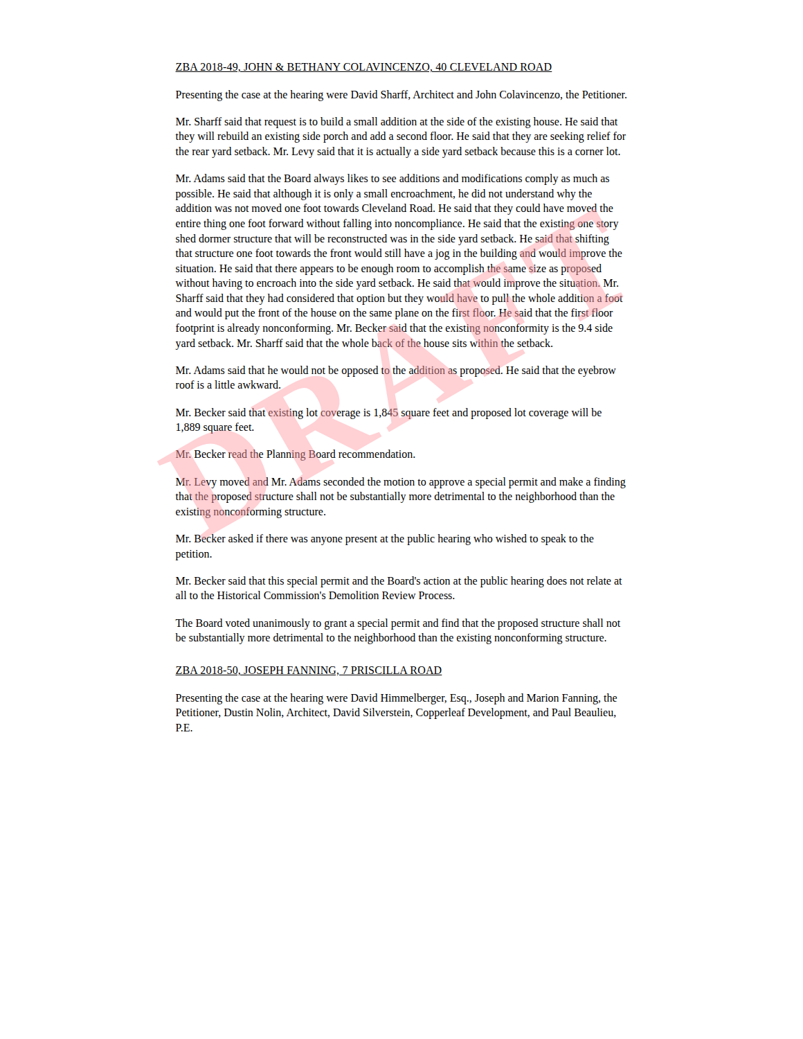DRAFT
ZBA 2018-49, JOHN & BETHANY COLAVINCENZO, 40 CLEVELAND ROAD
Presenting the case at the hearing were David Sharff, Architect and John Colavincenzo, the Petitioner.
Mr. Sharff said that request is to build a small addition at the side of the existing house. He said that they will rebuild an existing side porch and add a second floor. He said that they are seeking relief for the rear yard setback. Mr. Levy said that it is actually a side yard setback because this is a corner lot.
Mr. Adams said that the Board always likes to see additions and modifications comply as much as possible. He said that although it is only a small encroachment, he did not understand why the addition was not moved one foot towards Cleveland Road. He said that they could have moved the entire thing one foot forward without falling into noncompliance. He said that the existing one story shed dormer structure that will be reconstructed was in the side yard setback. He said that shifting that structure one foot towards the front would still have a jog in the building and would improve the situation. He said that there appears to be enough room to accomplish the same size as proposed without having to encroach into the side yard setback. He said that would improve the situation. Mr. Sharff said that they had considered that option but they would have to pull the whole addition a foot and would put the front of the house on the same plane on the first floor. He said that the first floor footprint is already nonconforming. Mr. Becker said that the existing nonconformity is the 9.4 side yard setback. Mr. Sharff said that the whole back of the house sits within the setback.
Mr. Adams said that he would not be opposed to the addition as proposed. He said that the eyebrow roof is a little awkward.
Mr. Becker said that existing lot coverage is 1,845 square feet and proposed lot coverage will be 1,889 square feet.
Mr. Becker read the Planning Board recommendation.
Mr. Levy moved and Mr. Adams seconded the motion to approve a special permit and make a finding that the proposed structure shall not be substantially more detrimental to the neighborhood than the existing nonconforming structure.
Mr. Becker asked if there was anyone present at the public hearing who wished to speak to the petition.
Mr. Becker said that this special permit and the Board's action at the public hearing does not relate at all to the Historical Commission's Demolition Review Process.
The Board voted unanimously to grant a special permit and find that the proposed structure shall not be substantially more detrimental to the neighborhood than the existing nonconforming structure.
ZBA 2018-50, JOSEPH FANNING, 7 PRISCILLA ROAD
Presenting the case at the hearing were David Himmelberger, Esq., Joseph and Marion Fanning, the Petitioner, Dustin Nolin, Architect, David Silverstein, Copperleaf Development, and Paul Beaulieu, P.E.